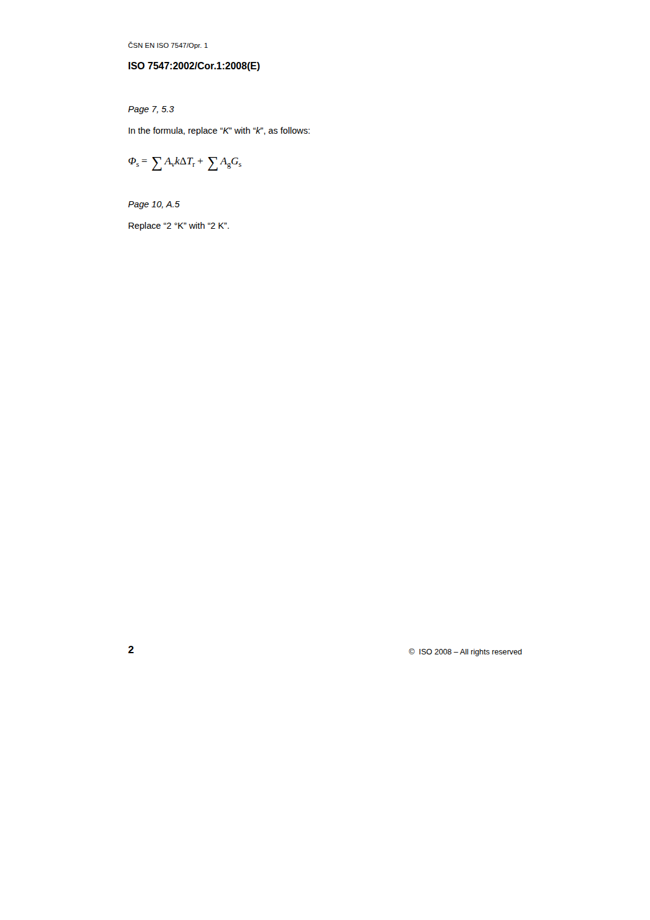ČSN EN ISO 7547/Opr. 1
ISO 7547:2002/Cor.1:2008(E)
Page 7, 5.3
In the formula, replace “K” with “k”, as follows:
Φs=∑Avk ΔTr+∑AgGs
Page 10, A.5
Replace “2 °K” with “2 K”.
2 © ISO 2008 – All rights reserved